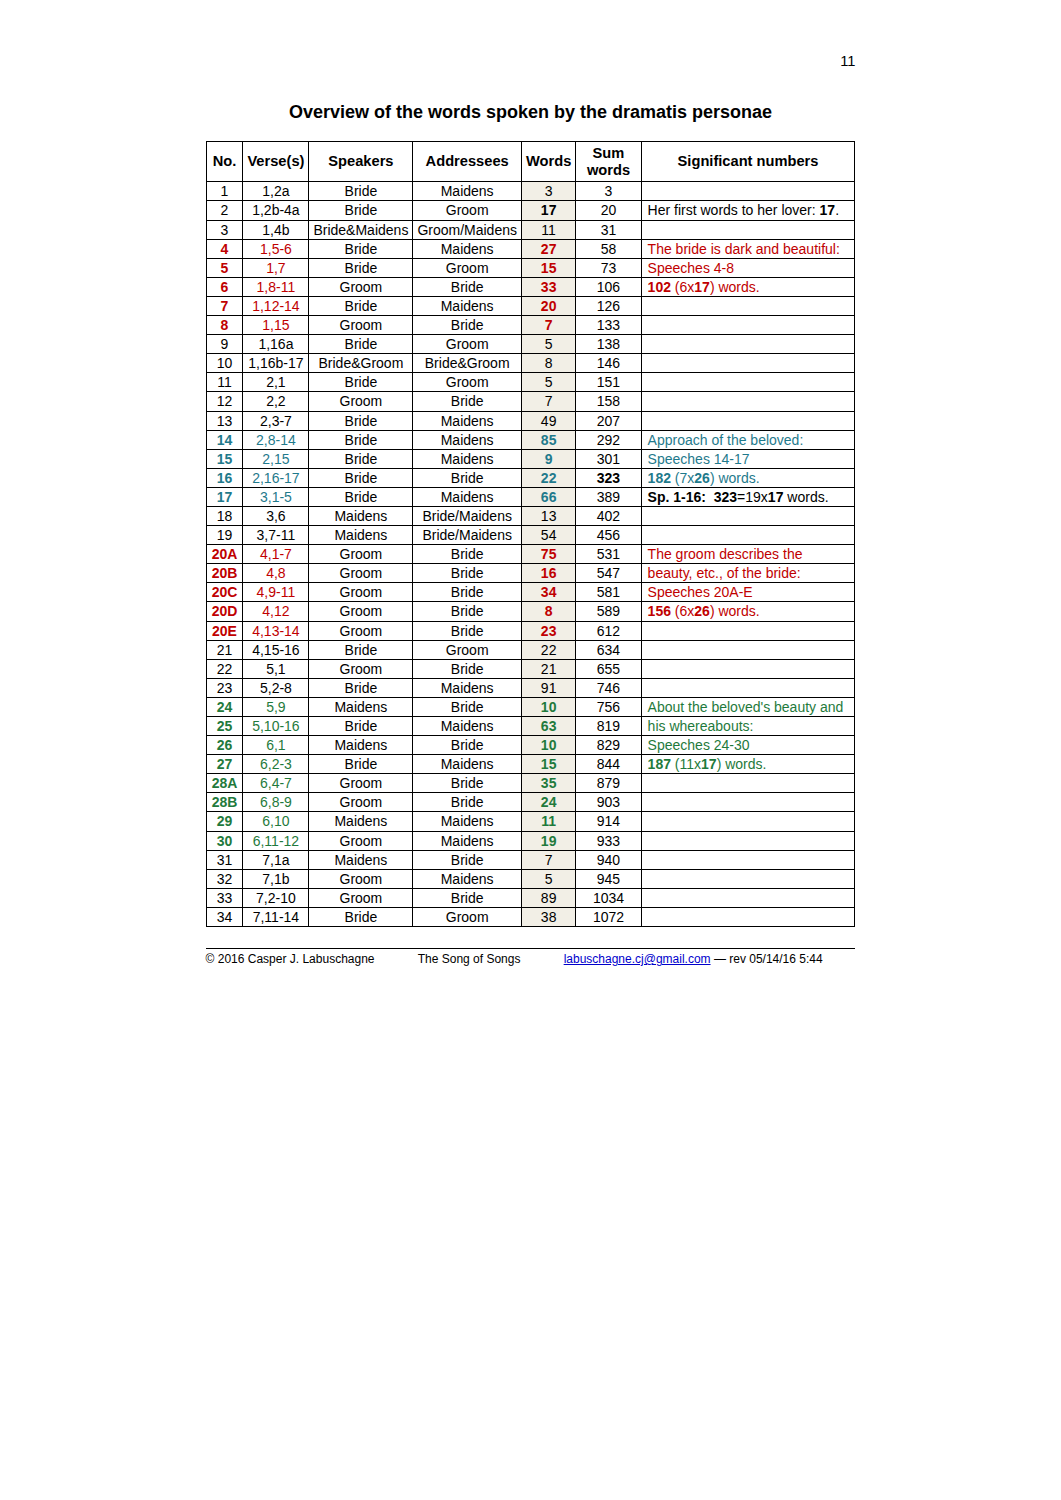11
Overview of the words spoken by the dramatis personae
| No. | Verse(s) | Speakers | Addressees | Words | Sum words | Significant numbers |
| --- | --- | --- | --- | --- | --- | --- |
| 1 | 1,2a | Bride | Maidens | 3 | 3 | |
| 2 | 1,2b-4a | Bride | Groom | 17 | 20 | Her first words to her lover: 17 . |
| 3 | 1,4b | Bride&Maidens | Groom/Maidens | 11 | 31 | |
| 4 | 1,5-6 | Bride | Maidens | 27 | 58 | The bride is dark and beautiful: |
| 5 | 1,7 | Bride | Groom | 15 | 73 | Speeches 4-8 |
| 6 | 1,8-11 | Groom | Bride | 33 | 106 | 102 (6x 17 ) words. |
| 7 | 1,12-14 | Bride | Maidens | 20 | 126 | |
| 8 | 1,15 | Groom | Bride | 7 | 133 | |
| 9 | 1,16a | Bride | Groom | 5 | 138 | |
| 10 | 1,16b-17 | Bride&Groom | Bride&Groom | 8 | 146 | |
| 11 | 2,1 | Bride | Groom | 5 | 151 | |
| 12 | 2,2 | Groom | Bride | 7 | 158 | |
| 13 | 2,3-7 | Bride | Maidens | 49 | 207 | |
| 14 | 2,8-14 | Bride | Maidens | 85 | 292 | Approach of the beloved: |
| 15 | 2,15 | Bride | Maidens | 9 | 301 | Speeches 14-17 |
| 16 | 2,16-17 | Bride | Bride | 22 | 323 | 182 (7x 26 ) words. |
| 17 | 3,1-5 | Bride | Maidens | 66 | 389 | Sp. 1-16: 323 =19x 17 words. |
| 18 | 3,6 | Maidens | Bride/Maidens | 13 | 402 | |
| 19 | 3,7-11 | Maidens | Bride/Maidens | 54 | 456 | |
| 20A | 4,1-7 | Groom | Bride | 75 | 531 | The groom describes the |
| 20B | 4,8 | Groom | Bride | 16 | 547 | beauty, etc., of the bride: |
| 20C | 4,9-11 | Groom | Bride | 34 | 581 | Speeches 20A-E |
| 20D | 4,12 | Groom | Bride | 8 | 589 | 156 (6x 26 ) words. |
| 20E | 4,13-14 | Groom | Bride | 23 | 612 | |
| 21 | 4,15-16 | Bride | Groom | 22 | 634 | |
| 22 | 5,1 | Groom | Bride | 21 | 655 | |
| 23 | 5,2-8 | Bride | Maidens | 91 | 746 | |
| 24 | 5,9 | Maidens | Bride | 10 | 756 | About the beloved's beauty and |
| 25 | 5,10-16 | Bride | Maidens | 63 | 819 | his whereabouts: |
| 26 | 6,1 | Maidens | Bride | 10 | 829 | Speeches 24-30 |
| 27 | 6,2-3 | Bride | Maidens | 15 | 844 | 187 (11x 17 ) words. |
| 28A | 6,4-7 | Groom | Bride | 35 | 879 | |
| 28B | 6,8-9 | Groom | Bride | 24 | 903 | |
| 29 | 6,10 | Maidens | Maidens | 11 | 914 | |
| 30 | 6,11-12 | Groom | Maidens | 19 | 933 | |
| 31 | 7,1a | Maidens | Bride | 7 | 940 | |
| 32 | 7,1b | Groom | Maidens | 5 | 945 | |
| 33 | 7,2-10 | Groom | Bride | 89 | 1034 | |
| 34 | 7,11-14 | Bride | Groom | 38 | 1072 | |
© 2016 Casper J. Labuschagne The Song of Songs labuschagne.cj@gmail.com — rev 05/14/16 5:44